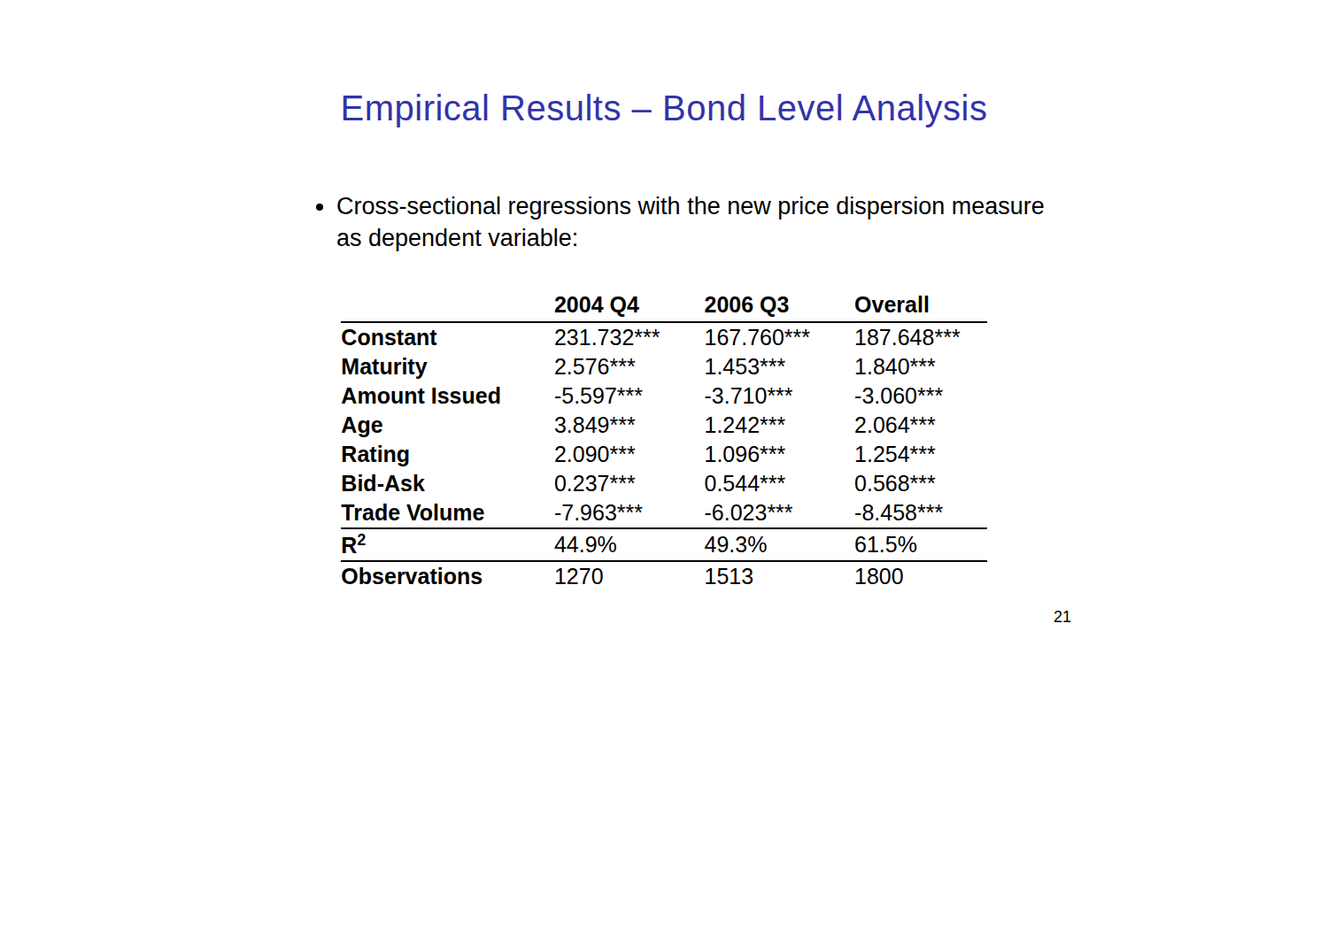Empirical Results – Bond Level Analysis
Cross-sectional regressions with the new price dispersion measure as dependent variable:
| | 2004 Q4 | 2006 Q3 | Overall |
| --- | --- | --- | --- |
| Constant | 231.732*** | 167.760*** | 187.648*** |
| Maturity | 2.576*** | 1.453*** | 1.840*** |
| Amount Issued | -5.597*** | -3.710*** | -3.060*** |
| Age | 3.849*** | 1.242*** | 2.064*** |
| Rating | 2.090*** | 1.096*** | 1.254*** |
| Bid-Ask | 0.237*** | 0.544*** | 0.568*** |
| Trade Volume | -7.963*** | -6.023*** | -8.458*** |
| R 2 | 44.9% | 49.3% | 61.5% |
| Observations | 1270 | 1513 | 1800 |
21